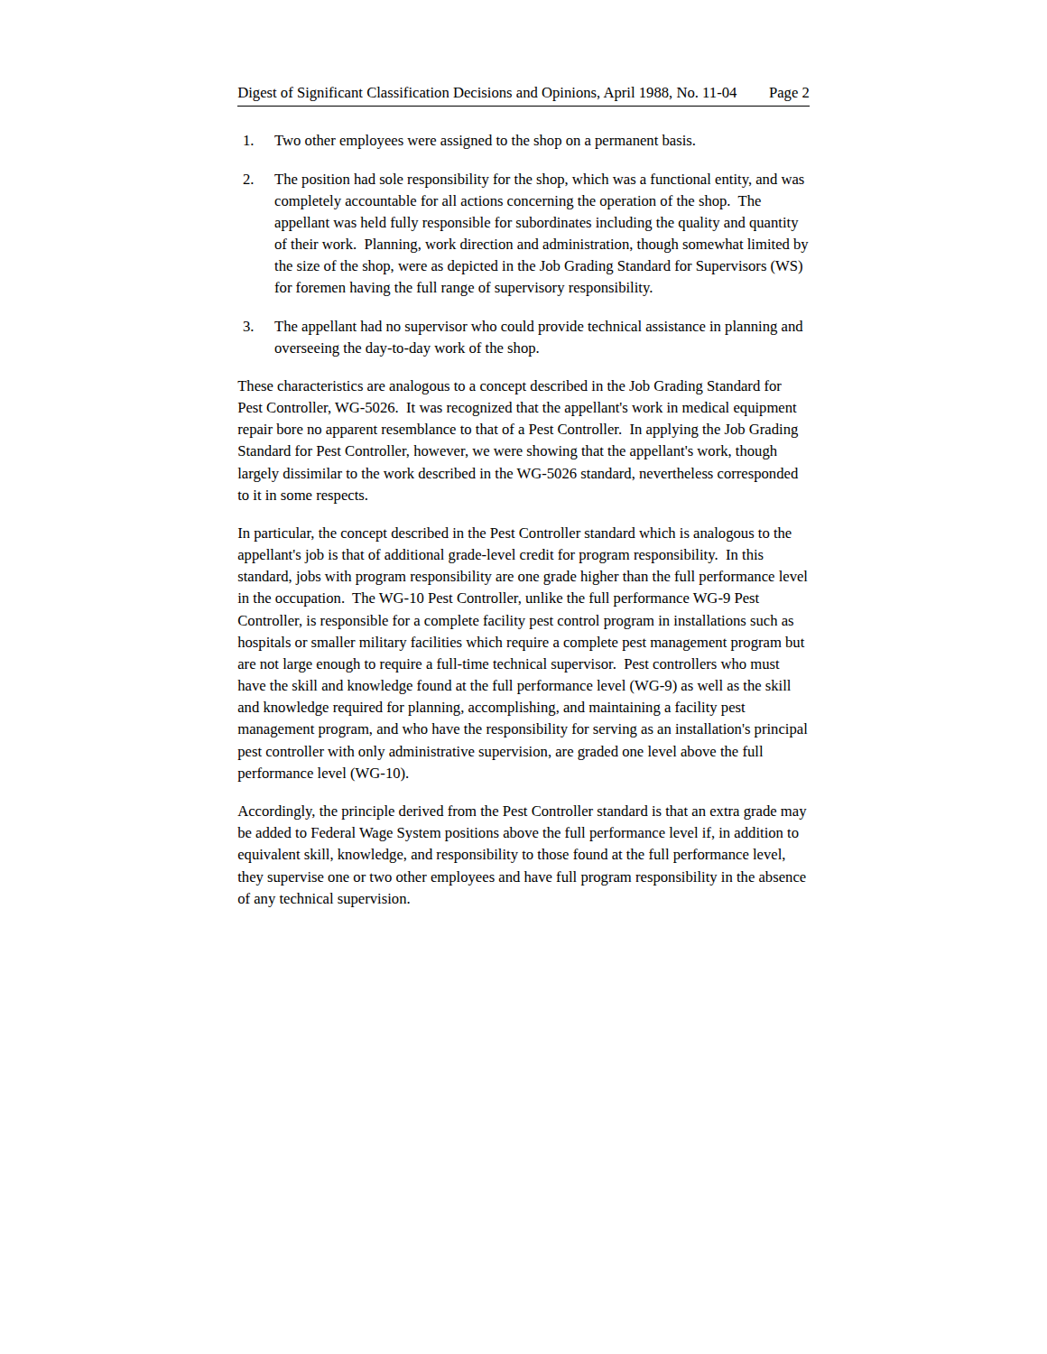Digest of Significant Classification Decisions and Opinions, April 1988, No. 11-04 Page 2
1. Two other employees were assigned to the shop on a permanent basis.
2. The position had sole responsibility for the shop, which was a functional entity, and was completely accountable for all actions concerning the operation of the shop. The appellant was held fully responsible for subordinates including the quality and quantity of their work. Planning, work direction and administration, though somewhat limited by the size of the shop, were as depicted in the Job Grading Standard for Supervisors (WS) for foremen having the full range of supervisory responsibility.
3. The appellant had no supervisor who could provide technical assistance in planning and overseeing the day-to-day work of the shop.
These characteristics are analogous to a concept described in the Job Grading Standard for Pest Controller, WG-5026. It was recognized that the appellant's work in medical equipment repair bore no apparent resemblance to that of a Pest Controller. In applying the Job Grading Standard for Pest Controller, however, we were showing that the appellant's work, though largely dissimilar to the work described in the WG-5026 standard, nevertheless corresponded to it in some respects.
In particular, the concept described in the Pest Controller standard which is analogous to the appellant's job is that of additional grade-level credit for program responsibility. In this standard, jobs with program responsibility are one grade higher than the full performance level in the occupation. The WG-10 Pest Controller, unlike the full performance WG-9 Pest Controller, is responsible for a complete facility pest control program in installations such as hospitals or smaller military facilities which require a complete pest management program but are not large enough to require a full-time technical supervisor. Pest controllers who must have the skill and knowledge found at the full performance level (WG-9) as well as the skill and knowledge required for planning, accomplishing, and maintaining a facility pest management program, and who have the responsibility for serving as an installation's principal pest controller with only administrative supervision, are graded one level above the full performance level (WG-10).
Accordingly, the principle derived from the Pest Controller standard is that an extra grade may be added to Federal Wage System positions above the full performance level if, in addition to equivalent skill, knowledge, and responsibility to those found at the full performance level, they supervise one or two other employees and have full program responsibility in the absence of any technical supervision.